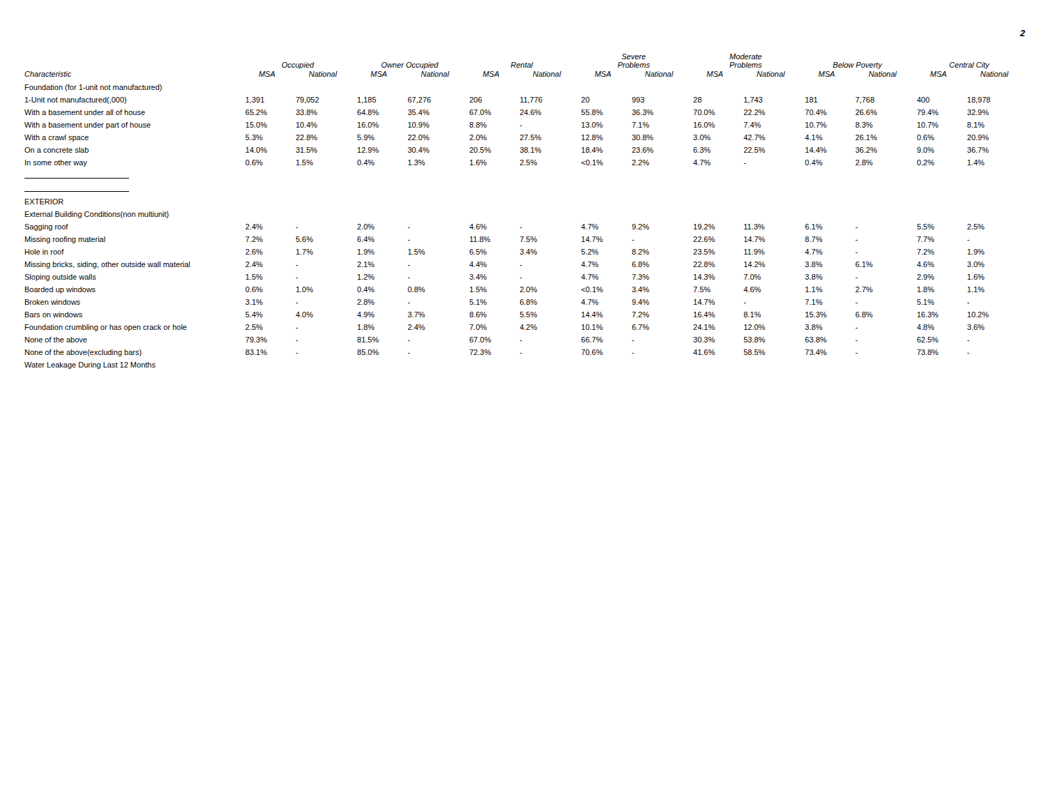2
| | Occupied | Owner Occupied | Rental | Severe Problems | Moderate Problems | Below Poverty | Central City |
| --- | --- | --- | --- | --- | --- | --- | --- |
| Characteristic | MSA | National | MSA | National | MSA | National | MSA | National | MSA | National | MSA | National | MSA | National |
| Foundation (for 1-unit not manufactured) | | | | | | | | | | | | | | |
| 1-Unit not manufactured(,000) | 1,391 | 79,052 | 1,185 | 67,276 | 206 | 11,776 | 20 | 993 | 28 | 1,743 | 181 | 7,768 | 400 | 18,978 |
| With a basement under all of house | 65.2% | 33.8% | 64.8% | 35.4% | 67.0% | 24.6% | 55.8% | 36.3% | 70.0% | 22.2% | 70.4% | 26.6% | 79.4% | 32.9% |
| With a basement under part of house | 15.0% | 10.4% | 16.0% | 10.9% | 8.8% | - | 13.0% | 7.1% | 16.0% | 7.4% | 10.7% | 8.3% | 10.7% | 8.1% |
| With a crawl space | 5.3% | 22.8% | 5.9% | 22.0% | 2.0% | 27.5% | 12.8% | 30.8% | 3.0% | 42.7% | 4.1% | 26.1% | 0.6% | 20.9% |
| On a concrete slab | 14.0% | 31.5% | 12.9% | 30.4% | 20.5% | 38.1% | 18.4% | 23.6% | 6.3% | 22.5% | 14.4% | 36.2% | 9.0% | 36.7% |
| In some other way | 0.6% | 1.5% | 0.4% | 1.3% | 1.6% | 2.5% | <0.1% | 2.2% | 4.7% | - | 0.4% | 2.8% | 0.2% | 1.4% |
| EXTERIOR | | | | | | | | | | | | | | |
| External Building Conditions(non multiunit) | | | | | | | | | | | | | | |
| Sagging roof | 2.4% | - | 2.0% | - | 4.6% | - | 4.7% | 9.2% | 19.2% | 11.3% | 6.1% | - | 5.5% | 2.5% |
| Missing roofing material | 7.2% | 5.6% | 6.4% | - | 11.8% | 7.5% | 14.7% | - | 22.6% | 14.7% | 8.7% | - | 7.7% | - |
| Hole in roof | 2.6% | 1.7% | 1.9% | 1.5% | 6.5% | 3.4% | 5.2% | 8.2% | 23.5% | 11.9% | 4.7% | - | 7.2% | 1.9% |
| Missing bricks, siding, other outside wall material | 2.4% | - | 2.1% | - | 4.4% | - | 4.7% | 6.8% | 22.8% | 14.2% | 3.8% | 6.1% | 4.6% | 3.0% |
| Sloping outside walls | 1.5% | - | 1.2% | - | 3.4% | - | 4.7% | 7.3% | 14.3% | 7.0% | 3.8% | - | 2.9% | 1.6% |
| Boarded up windows | 0.6% | 1.0% | 0.4% | 0.8% | 1.5% | 2.0% | <0.1% | 3.4% | 7.5% | 4.6% | 1.1% | 2.7% | 1.8% | 1.1% |
| Broken windows | 3.1% | - | 2.8% | - | 5.1% | 6.8% | 4.7% | 9.4% | 14.7% | - | 7.1% | - | 5.1% | - |
| Bars on windows | 5.4% | 4.0% | 4.9% | 3.7% | 8.6% | 5.5% | 14.4% | 7.2% | 16.4% | 8.1% | 15.3% | 6.8% | 16.3% | 10.2% |
| Foundation crumbling or has open crack or hole | 2.5% | - | 1.8% | 2.4% | 7.0% | 4.2% | 10.1% | 6.7% | 24.1% | 12.0% | 3.8% | - | 4.8% | 3.6% |
| None of the above | 79.3% | - | 81.5% | - | 67.0% | - | 66.7% | - | 30.3% | 53.8% | 63.8% | - | 62.5% | - |
| None of the above(excluding bars) | 83.1% | - | 85.0% | - | 72.3% | - | 70.6% | - | 41.6% | 58.5% | 73.4% | - | 73.8% | - |
| Water Leakage During Last 12 Months | | | | | | | | | | | | | | |